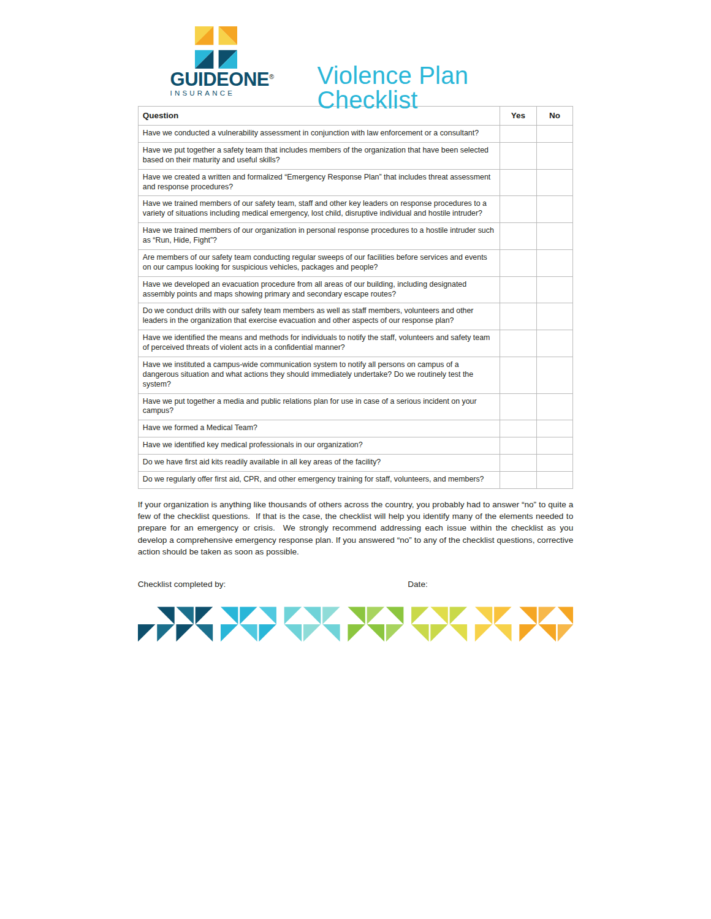GUIDE ONE®
INSURANCE
Violence Plan Checklist
| Question | Yes | No |
| --- | --- | --- |
| Have we conducted a vulnerability assessment in conjunction with law enforcement or a consultant? | | |
| Have we put together a safety team that includes members of the organization that have been selected based on their maturity and useful skills? | | |
| Have we created a written and formalized “Emergency Response Plan” that includes threat assessment and response procedures? | | |
| Have we trained members of our safety team, staff and other key leaders on response procedures to a variety of situations including medical emergency, lost child, disruptive individual and hostile intruder? | | |
| Have we trained members of our organization in personal response procedures to a hostile intruder such as “Run, Hide, Fight”? | | |
| Are members of our safety team conducting regular sweeps of our facilities before services and events on our campus looking for suspicious vehicles, packages and people? | | |
| Have we developed an evacuation procedure from all areas of our building, including designated assembly points and maps showing primary and secondary escape routes? | | |
| Do we conduct drills with our safety team members as well as staff members, volunteers and other leaders in the organization that exercise evacuation and other aspects of our response plan? | | |
| Have we identified the means and methods for individuals to notify the staff, volunteers and safety team of perceived threats of violent acts in a confidential manner? | | |
| Have we instituted a campus-wide communication system to notify all persons on campus of a dangerous situation and what actions they should immediately undertake? Do we routinely test the system? | | |
| Have we put together a media and public relations plan for use in case of a serious incident on your campus? | | |
| Have we formed a Medical Team? | | |
| Have we identified key medical professionals in our organization? | | |
| Do we have first aid kits readily available in all key areas of the facility? | | |
| Do we regularly offer first aid, CPR, and other emergency training for staff, volunteers, and members? | | |
If your organization is anything like thousands of others across the country, you probably had to answer “no” to quite a few of the checklist questions. If that is the case, the checklist will help you identify many of the elements needed to prepare for an emergency or crisis. We strongly recommend addressing each issue within the checklist as you develop a comprehensive emergency response plan. If you answered “no” to any of the checklist questions, corrective action should be taken as soon as possible.
Checklist completed by:
Date: